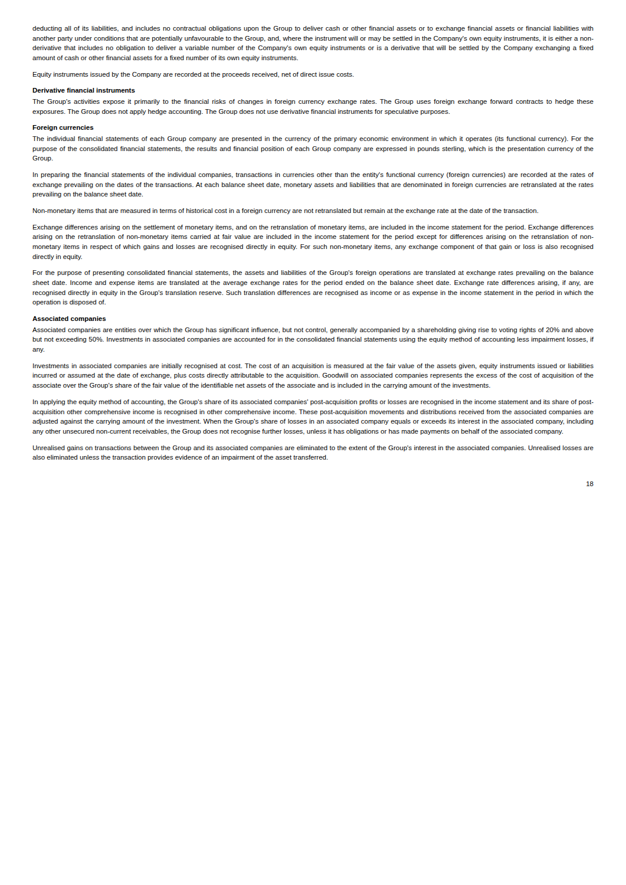deducting all of its liabilities, and includes no contractual obligations upon the Group to deliver cash or other financial assets or to exchange financial assets or financial liabilities with another party under conditions that are potentially unfavourable to the Group, and, where the instrument will or may be settled in the Company's own equity instruments, it is either a non-derivative that includes no obligation to deliver a variable number of the Company's own equity instruments or is a derivative that will be settled by the Company exchanging a fixed amount of cash or other financial assets for a fixed number of its own equity instruments.
Equity instruments issued by the Company are recorded at the proceeds received, net of direct issue costs.
Derivative financial instruments
The Group's activities expose it primarily to the financial risks of changes in foreign currency exchange rates. The Group uses foreign exchange forward contracts to hedge these exposures. The Group does not apply hedge accounting. The Group does not use derivative financial instruments for speculative purposes.
Foreign currencies
The individual financial statements of each Group company are presented in the currency of the primary economic environment in which it operates (its functional currency). For the purpose of the consolidated financial statements, the results and financial position of each Group company are expressed in pounds sterling, which is the presentation currency of the Group.
In preparing the financial statements of the individual companies, transactions in currencies other than the entity's functional currency (foreign currencies) are recorded at the rates of exchange prevailing on the dates of the transactions. At each balance sheet date, monetary assets and liabilities that are denominated in foreign currencies are retranslated at the rates prevailing on the balance sheet date.
Non-monetary items that are measured in terms of historical cost in a foreign currency are not retranslated but remain at the exchange rate at the date of the transaction.
Exchange differences arising on the settlement of monetary items, and on the retranslation of monetary items, are included in the income statement for the period. Exchange differences arising on the retranslation of non-monetary items carried at fair value are included in the income statement for the period except for differences arising on the retranslation of non-monetary items in respect of which gains and losses are recognised directly in equity. For such non-monetary items, any exchange component of that gain or loss is also recognised directly in equity.
For the purpose of presenting consolidated financial statements, the assets and liabilities of the Group's foreign operations are translated at exchange rates prevailing on the balance sheet date. Income and expense items are translated at the average exchange rates for the period ended on the balance sheet date. Exchange rate differences arising, if any, are recognised directly in equity in the Group's translation reserve. Such translation differences are recognised as income or as expense in the income statement in the period in which the operation is disposed of.
Associated companies
Associated companies are entities over which the Group has significant influence, but not control, generally accompanied by a shareholding giving rise to voting rights of 20% and above but not exceeding 50%. Investments in associated companies are accounted for in the consolidated financial statements using the equity method of accounting less impairment losses, if any.
Investments in associated companies are initially recognised at cost. The cost of an acquisition is measured at the fair value of the assets given, equity instruments issued or liabilities incurred or assumed at the date of exchange, plus costs directly attributable to the acquisition. Goodwill on associated companies represents the excess of the cost of acquisition of the associate over the Group's share of the fair value of the identifiable net assets of the associate and is included in the carrying amount of the investments.
In applying the equity method of accounting, the Group's share of its associated companies' post-acquisition profits or losses are recognised in the income statement and its share of post-acquisition other comprehensive income is recognised in other comprehensive income. These post-acquisition movements and distributions received from the associated companies are adjusted against the carrying amount of the investment. When the Group's share of losses in an associated company equals or exceeds its interest in the associated company, including any other unsecured non-current receivables, the Group does not recognise further losses, unless it has obligations or has made payments on behalf of the associated company.
Unrealised gains on transactions between the Group and its associated companies are eliminated to the extent of the Group's interest in the associated companies. Unrealised losses are also eliminated unless the transaction provides evidence of an impairment of the asset transferred.
18